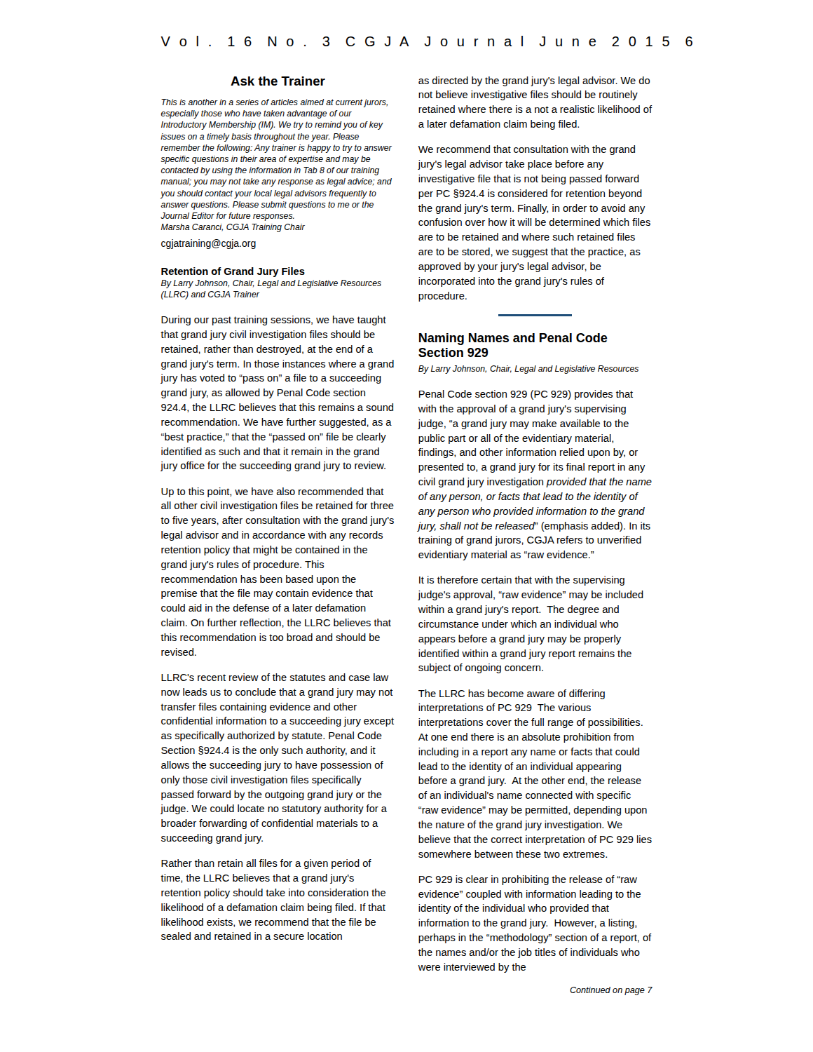V o l . 1 6 N o . 3 C G J A J o u r n a l J u n e 2 0 1 5 6
Ask the Trainer
This is another in a series of articles aimed at current jurors, especially those who have taken advantage of our Introductory Membership (IM). We try to remind you of key issues on a timely basis throughout the year. Please remember the following: Any trainer is happy to try to answer specific questions in their area of expertise and may be contacted by using the information in Tab 8 of our training manual; you may not take any response as legal advice; and you should contact your local legal advisors frequently to answer questions. Please submit questions to me or the Journal Editor for future responses.
Marsha Caranci, CGJA Training Chair
cgjatraining@cgja.org
Retention of Grand Jury Files
By Larry Johnson, Chair, Legal and Legislative Resources (LLRC) and CGJA Trainer
During our past training sessions, we have taught that grand jury civil investigation files should be retained, rather than destroyed, at the end of a grand jury's term. In those instances where a grand jury has voted to “pass on” a file to a succeeding grand jury, as allowed by Penal Code section 924.4, the LLRC believes that this remains a sound recommendation. We have further suggested, as a “best practice,” that the “passed on” file be clearly identified as such and that it remain in the grand jury office for the succeeding grand jury to review.
Up to this point, we have also recommended that all other civil investigation files be retained for three to five years, after consultation with the grand jury's legal advisor and in accordance with any records retention policy that might be contained in the grand jury's rules of procedure. This recommendation has been based upon the premise that the file may contain evidence that could aid in the defense of a later defamation claim. On further reflection, the LLRC believes that this recommendation is too broad and should be revised.
LLRC's recent review of the statutes and case law now leads us to conclude that a grand jury may not transfer files containing evidence and other confidential information to a succeeding jury except as specifically authorized by statute. Penal Code Section §924.4 is the only such authority, and it allows the succeeding jury to have possession of only those civil investigation files specifically passed forward by the outgoing grand jury or the judge. We could locate no statutory authority for a broader forwarding of confidential materials to a succeeding grand jury.
Rather than retain all files for a given period of time, the LLRC believes that a grand jury's retention policy should take into consideration the likelihood of a defamation claim being filed. If that likelihood exists, we recommend that the file be sealed and retained in a secure location
as directed by the grand jury's legal advisor. We do not believe investigative files should be routinely retained where there is a not a realistic likelihood of a later defamation claim being filed.
We recommend that consultation with the grand jury's legal advisor take place before any investigative file that is not being passed forward per PC §924.4 is considered for retention beyond the grand jury's term. Finally, in order to avoid any confusion over how it will be determined which files are to be retained and where such retained files are to be stored, we suggest that the practice, as approved by your jury's legal advisor, be incorporated into the grand jury's rules of procedure.
Naming Names and Penal Code Section 929
By Larry Johnson, Chair, Legal and Legislative Resources
Penal Code section 929 (PC 929) provides that with the approval of a grand jury's supervising judge, “a grand jury may make available to the public part or all of the evidentiary material, findings, and other information relied upon by, or presented to, a grand jury for its final report in any civil grand jury investigation provided that the name of any person, or facts that lead to the identity of any person who provided information to the grand jury, shall not be released” (emphasis added). In its training of grand jurors, CGJA refers to unverified evidentiary material as “raw evidence.”
It is therefore certain that with the supervising judge's approval, “raw evidence” may be included within a grand jury's report. The degree and circumstance under which an individual who appears before a grand jury may be properly identified within a grand jury report remains the subject of ongoing concern.
The LLRC has become aware of differing interpretations of PC 929 The various interpretations cover the full range of possibilities. At one end there is an absolute prohibition from including in a report any name or facts that could lead to the identity of an individual appearing before a grand jury. At the other end, the release of an individual's name connected with specific “raw evidence” may be permitted, depending upon the nature of the grand jury investigation. We believe that the correct interpretation of PC 929 lies somewhere between these two extremes.
PC 929 is clear in prohibiting the release of “raw evidence” coupled with information leading to the identity of the individual who provided that information to the grand jury. However, a listing, perhaps in the “methodology” section of a report, of the names and/or the job titles of individuals who were interviewed by the
Continued on page 7